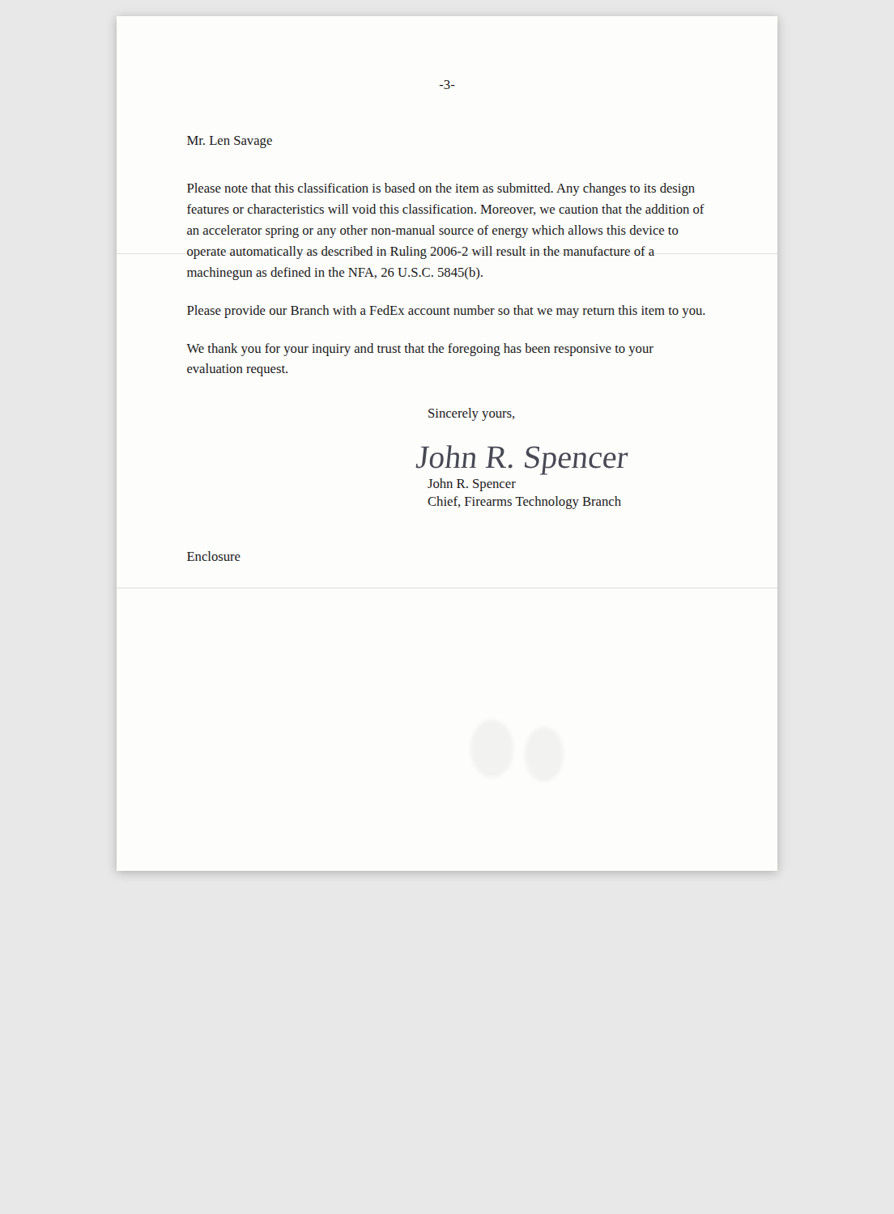-3-
Mr. Len Savage
Please note that this classification is based on the item as submitted. Any changes to its design features or characteristics will void this classification. Moreover, we caution that the addition of an accelerator spring or any other non-manual source of energy which allows this device to operate automatically as described in Ruling 2006-2 will result in the manufacture of a machinegun as defined in the NFA, 26 U.S.C. 5845(b).
Please provide our Branch with a FedEx account number so that we may return this item to you.
We thank you for your inquiry and trust that the foregoing has been responsive to your evaluation request.
Sincerely yours,
John R. Spencer
John R. Spencer
Chief, Firearms Technology Branch
Enclosure